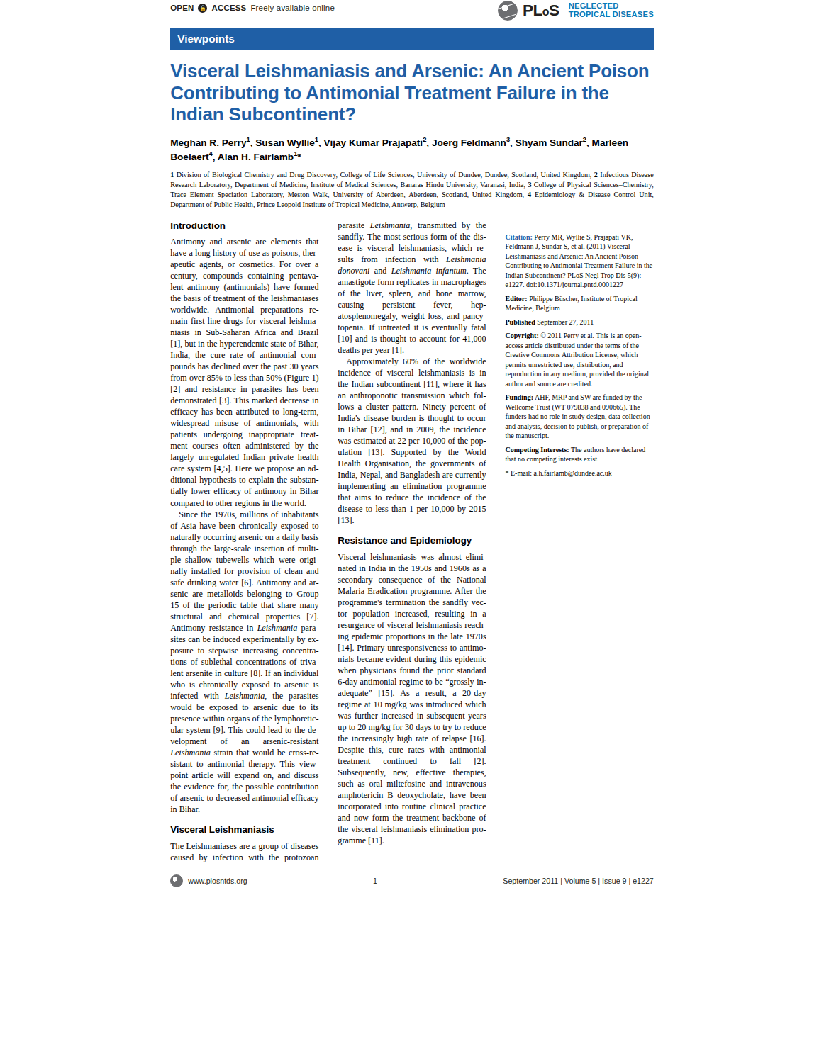OPEN 🔒 ACCESS Freely available online
PLo S
Neglected
Tropical Diseases
Viewpoints
Visceral Leishmaniasis and Arsenic: An Ancient Poison Contributing to Antimonial Treatment Failure in the Indian Subcontinent?
Meghan R. Perry1, Susan Wyllie1, Vijay Kumar Prajapati2, Joerg Feldmann3, Shyam Sundar2, Marleen Boelaert4, Alan H. Fairlamb1*
1 Division of Biological Chemistry and Drug Discovery, College of Life Sciences, University of Dundee, Dundee, Scotland, United Kingdom, 2 Infectious Disease Research Laboratory, Department of Medicine, Institute of Medical Sciences, Banaras Hindu University, Varanasi, India, 3 College of Physical Sciences–Chemistry, Trace Element Speciation Laboratory, Meston Walk, University of Aberdeen, Aberdeen, Scotland, United Kingdom, 4 Epidemiology & Disease Control Unit, Department of Public Health, Prince Leopold Institute of Tropical Medicine, Antwerp, Belgium
Introduction
Antimony and arsenic are elements that have a long history of use as poisons, therapeutic agents, or cosmetics. For over a century, compounds containing pentavalent antimony (antimonials) have formed the basis of treatment of the leishmaniases worldwide. Antimonial preparations remain first-line drugs for visceral leishmaniasis in Sub-Saharan Africa and Brazil [1], but in the hyperendemic state of Bihar, India, the cure rate of antimonial compounds has declined over the past 30 years from over 85% to less than 50% (Figure 1) [2] and resistance in parasites has been demonstrated [3]. This marked decrease in efficacy has been attributed to long-term, widespread misuse of antimonials, with patients undergoing inappropriate treatment courses often administered by the largely unregulated Indian private health care system [4,5]. Here we propose an additional hypothesis to explain the substantially lower efficacy of antimony in Bihar compared to other regions in the world.
Since the 1970s, millions of inhabitants of Asia have been chronically exposed to naturally occurring arsenic on a daily basis through the large-scale insertion of multiple shallow tubewells which were originally installed for provision of clean and safe drinking water [6]. Antimony and arsenic are metalloids belonging to Group 15 of the periodic table that share many structural and chemical properties [7]. Antimony resistance in Leishmania parasites can be induced experimentally by exposure to stepwise increasing concentrations of sublethal concentrations of trivalent arsenite in culture [8]. If an individual who is chronically exposed to arsenic is infected with Leishmania, the parasites would be exposed to arsenic due to its presence within organs of the lymphoreticular system [9]. This could lead to the development of an arsenic-resistant Leishmania strain that would be cross-resistant to antimonial therapy. This viewpoint article will expand on, and discuss the evidence for, the possible contribution of arsenic to decreased antimonial efficacy in Bihar.
Visceral Leishmaniasis
The Leishmaniases are a group of diseases caused by infection with the protozoan parasite Leishmania, transmitted by the sandfly. The most serious form of the disease is visceral leishmaniasis, which results from infection with Leishmania donovani and Leishmania infantum. The amastigote form replicates in macrophages of the liver, spleen, and bone marrow, causing persistent fever, hepatosplenomegaly, weight loss, and pancytopenia. If untreated it is eventually fatal [10] and is thought to account for 41,000 deaths per year [1].
Approximately 60% of the worldwide incidence of visceral leishmaniasis is in the Indian subcontinent [11], where it has an anthroponotic transmission which follows a cluster pattern. Ninety percent of India's disease burden is thought to occur in Bihar [12], and in 2009, the incidence was estimated at 22 per 10,000 of the population [13]. Supported by the World Health Organisation, the governments of India, Nepal, and Bangladesh are currently implementing an elimination programme that aims to reduce the incidence of the disease to less than 1 per 10,000 by 2015 [13].
Resistance and Epidemiology
Visceral leishmaniasis was almost eliminated in India in the 1950s and 1960s as a secondary consequence of the National Malaria Eradication programme. After the programme's termination the sandfly vector population increased, resulting in a resurgence of visceral leishmaniasis reaching epidemic proportions in the late 1970s [14]. Primary unresponsiveness to antimonials became evident during this epidemic when physicians found the prior standard 6-day antimonial regime to be “grossly inadequate” [15]. As a result, a 20-day regime at 10 mg/kg was introduced which was further increased in subsequent years up to 20 mg/kg for 30 days to try to reduce the increasingly high rate of relapse [16]. Despite this, cure rates with antimonial treatment continued to fall [2]. Subsequently, new, effective therapies, such as oral miltefosine and intravenous amphotericin B deoxycholate, have been incorporated into routine clinical practice and now form the treatment backbone of the visceral leishmaniasis elimination programme [11].
Citation: Perry MR, Wyllie S, Prajapati VK, Feldmann J, Sundar S, et al. (2011) Visceral Leishmaniasis and Arsenic: An Ancient Poison Contributing to Antimonial Treatment Failure in the Indian Subcontinent? PLoS Negl Trop Dis 5(9): e1227. doi:10.1371/journal.pntd.0001227
Editor: Philippe Büscher, Institute of Tropical Medicine, Belgium
Published September 27, 2011
Copyright: © 2011 Perry et al. This is an open-access article distributed under the terms of the Creative Commons Attribution License, which permits unrestricted use, distribution, and reproduction in any medium, provided the original author and source are credited.
Funding: AHF, MRP and SW are funded by the Wellcome Trust (WT 079838 and 090665). The funders had no role in study design, data collection and analysis, decision to publish, or preparation of the manuscript.
Competing Interests: The authors have declared that no competing interests exist.
* E-mail: a.h.fairlamb@dundee.ac.uk
www.plosntds.org
1
September 2011 | Volume 5 | Issue 9 | e1227